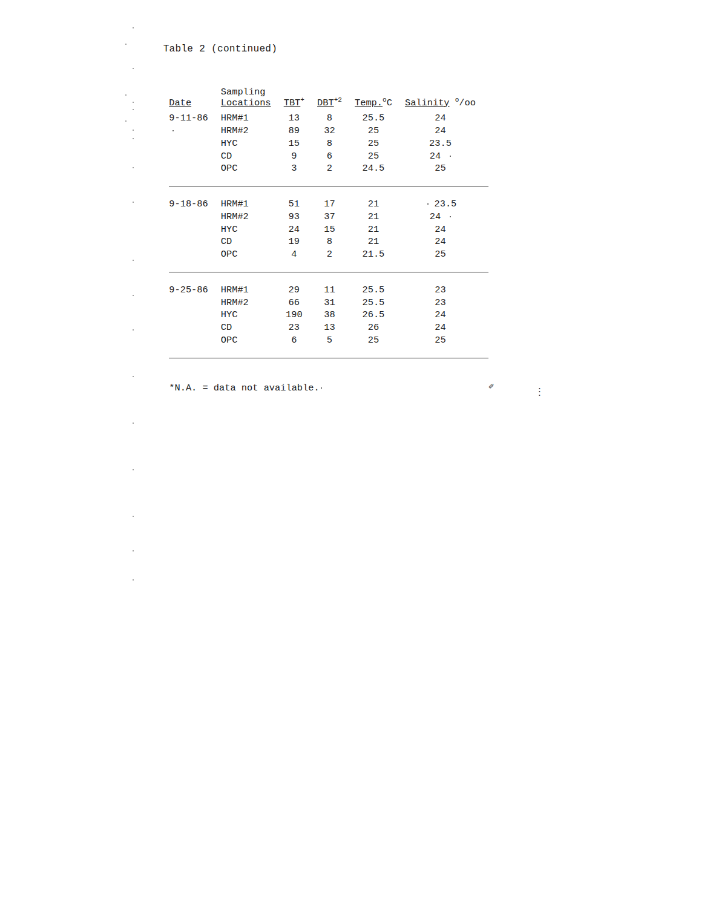Table 2 (continued)
| Date | Sampling Locations | TBT + | DBT +2 | Temp. o C | Salinity o /oo |
| --- | --- | --- | --- | --- | --- |
| 9‑11‑86 | HRM#1 | 13 | 8 | 25.5 | 24 |
| | HRM#2 | 89 | 32 | 25 | 24 |
| | HYC | 15 | 8 | 25 | 23.5 |
| | CD | 9 | 6 | 25 | 24 |
| | OPC | 3 | 2 | 24.5 | 25 |
| 9‑18‑86 | HRM#1 | 51 | 17 | 21 | 23.5 |
| | HRM#2 | 93 | 37 | 21 | 24 |
| | HYC | 24 | 15 | 21 | 24 |
| | CD | 19 | 8 | 21 | 24 |
| | OPC | 4 | 2 | 21.5 | 25 |
| 9‑25‑86 | HRM#1 | 29 | 11 | 25.5 | 23 |
| | HRM#2 | 66 | 31 | 25.5 | 23 |
| | HYC | 190 | 38 | 26.5 | 24 |
| | CD | 23 | 13 | 26 | 24 |
| | OPC | 6 | 5 | 25 | 25 |
*N.A. = data not available.
✐ ︙